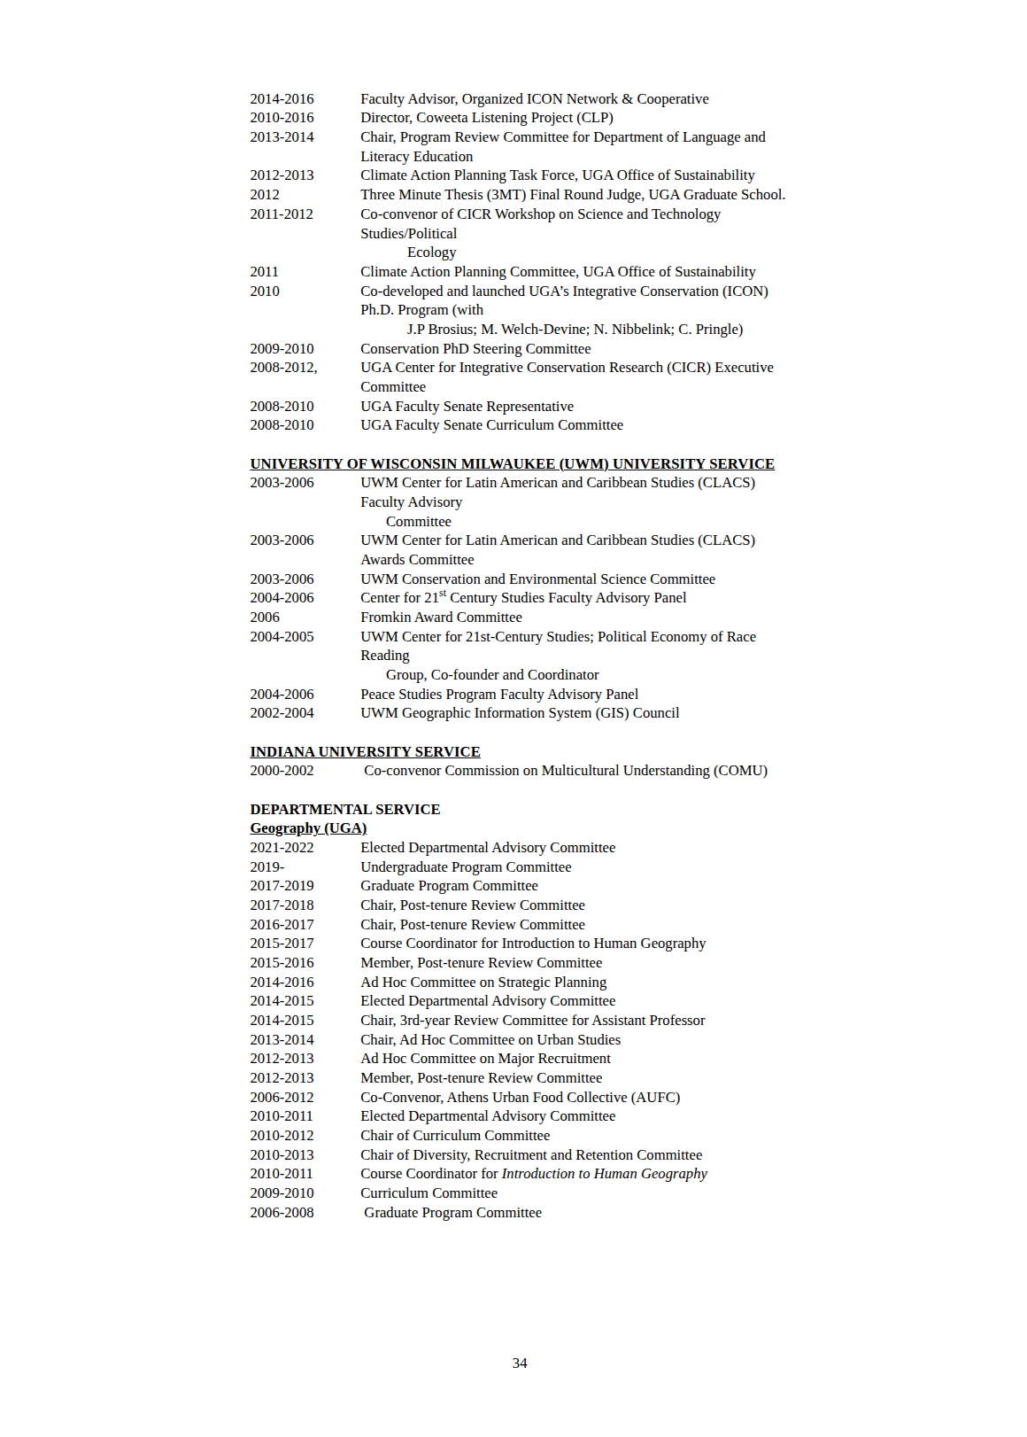| 2014-2016 | Faculty Advisor, Organized ICON Network & Cooperative |
| 2010-2016 | Director, Coweeta Listening Project (CLP) |
| 2013-2014 | Chair, Program Review Committee for Department of Language and Literacy Education |
| 2012-2013 | Climate Action Planning Task Force, UGA Office of Sustainability |
| 2012 | Three Minute Thesis (3MT) Final Round Judge, UGA Graduate School. |
| 2011-2012 | Co-convenor of CICR Workshop on Science and Technology Studies/Political Ecology |
| 2011 | Climate Action Planning Committee, UGA Office of Sustainability |
| 2010 | Co-developed and launched UGA’s Integrative Conservation (ICON) Ph.D. Program (with J.P Brosius; M. Welch-Devine; N. Nibbelink; C. Pringle) |
| 2009-2010 | Conservation PhD Steering Committee |
| 2008-2012, | UGA Center for Integrative Conservation Research (CICR) Executive Committee |
| 2008-2010 | UGA Faculty Senate Representative |
| 2008-2010 | UGA Faculty Senate Curriculum Committee |
University of Wisconsin Milwaukee (UWM) University Service
| 2003-2006 | UWM Center for Latin American and Caribbean Studies (CLACS) Faculty Advisory Committee |
| 2003-2006 | UWM Center for Latin American and Caribbean Studies (CLACS) Awards Committee |
| 2003-2006 | UWM Conservation and Environmental Science Committee |
| 2004-2006 | Center for 21 st Century Studies Faculty Advisory Panel |
| 2006 | Fromkin Award Committee |
| 2004-2005 | UWM Center for 21st-Century Studies; Political Economy of Race Reading Group, Co-founder and Coordinator |
| 2004-2006 | Peace Studies Program Faculty Advisory Panel |
| 2002-2004 | UWM Geographic Information System (GIS) Council |
Indiana University Service
| 2000-2002 | Co-convenor Commission on Multicultural Understanding (COMU) |
Departmental Service
Geography (UGA)
| 2021-2022 | Elected Departmental Advisory Committee |
| 2019- | Undergraduate Program Committee |
| 2017-2019 | Graduate Program Committee |
| 2017-2018 | Chair, Post-tenure Review Committee |
| 2016-2017 | Chair, Post-tenure Review Committee |
| 2015-2017 | Course Coordinator for Introduction to Human Geography |
| 2015-2016 | Member, Post-tenure Review Committee |
| 2014-2016 | Ad Hoc Committee on Strategic Planning |
| 2014-2015 | Elected Departmental Advisory Committee |
| 2014-2015 | Chair, 3rd-year Review Committee for Assistant Professor |
| 2013-2014 | Chair, Ad Hoc Committee on Urban Studies |
| 2012-2013 | Ad Hoc Committee on Major Recruitment |
| 2012-2013 | Member, Post-tenure Review Committee |
| 2006-2012 | Co-Convenor, Athens Urban Food Collective (AUFC) |
| 2010-2011 | Elected Departmental Advisory Committee |
| 2010-2012 | Chair of Curriculum Committee |
| 2010-2013 | Chair of Diversity, Recruitment and Retention Committee |
| 2010-2011 | Course Coordinator for Introduction to Human Geography |
| 2009-2010 | Curriculum Committee |
| 2006-2008 | Graduate Program Committee |
34